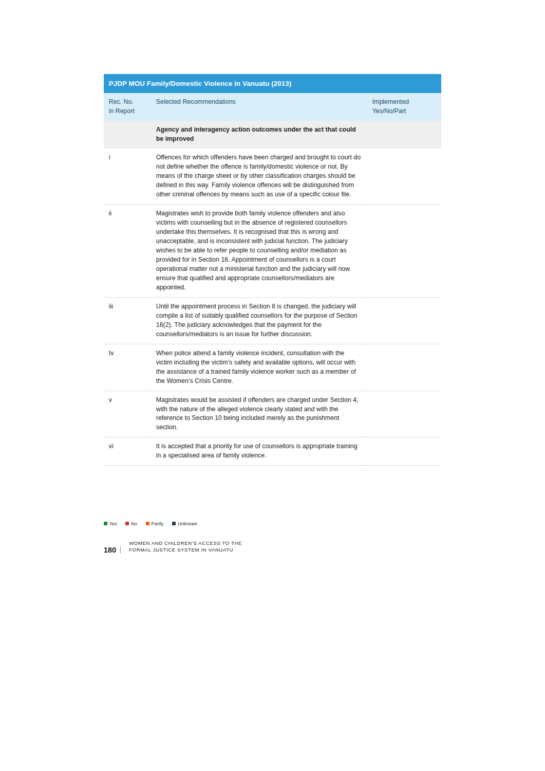| PJDP MOU Family/Domestic Violence in Vanuatu (2013) |
| --- |
| Rec. No. in Report | Selected Recommendations | Implemented Yes/No/Part |
| | Agency and interagency action outcomes under the act that could be improved | |
| i | Offences for which offenders have been charged and brought to court do not define whether the offence is family/domestic violence or not. By means of the charge sheet or by other classification charges should be defined in this way. Family violence offences will be distinguished from other criminal offences by means such as use of a specific colour file. | |
| ii | Magistrates wish to provide both family violence offenders and also victims with counselling but in the absence of registered counsellors undertake this themselves. It is recognised that this is wrong and unacceptable, and is inconsistent with judicial function. The judiciary wishes to be able to refer people to counselling and/or mediation as provided for in Section 16. Appointment of counsellors is a court operational matter not a ministerial function and the judiciary will now ensure that qualified and appropriate counsellors/mediators are appointed. | |
| iii | Until the appointment process in Section 8 is changed, the judiciary will compile a list of suitably qualified counsellors for the purpose of Section 16(2). The judiciary acknowledges that the payment for the counsellors/mediators is an issue for further discussion. | |
| Iv | When police attend a family violence incident, consultation with the victim including the victim’s safety and available options, will occur with the assistance of a trained family violence worker such as a member of the Women’s Crisis Centre. | |
| v | Magistrates would be assisted if offenders are charged under Section 4, with the nature of the alleged violence clearly stated and with the reference to Section 10 being included merely as the punishment section. | |
| vi | It is accepted that a priority for use of counsellors is appropriate training in a specialised area of family violence. | |
Yes No Partly Unknown
180
Women and Children’s Access to the
Formal Justice System in Vanuatu